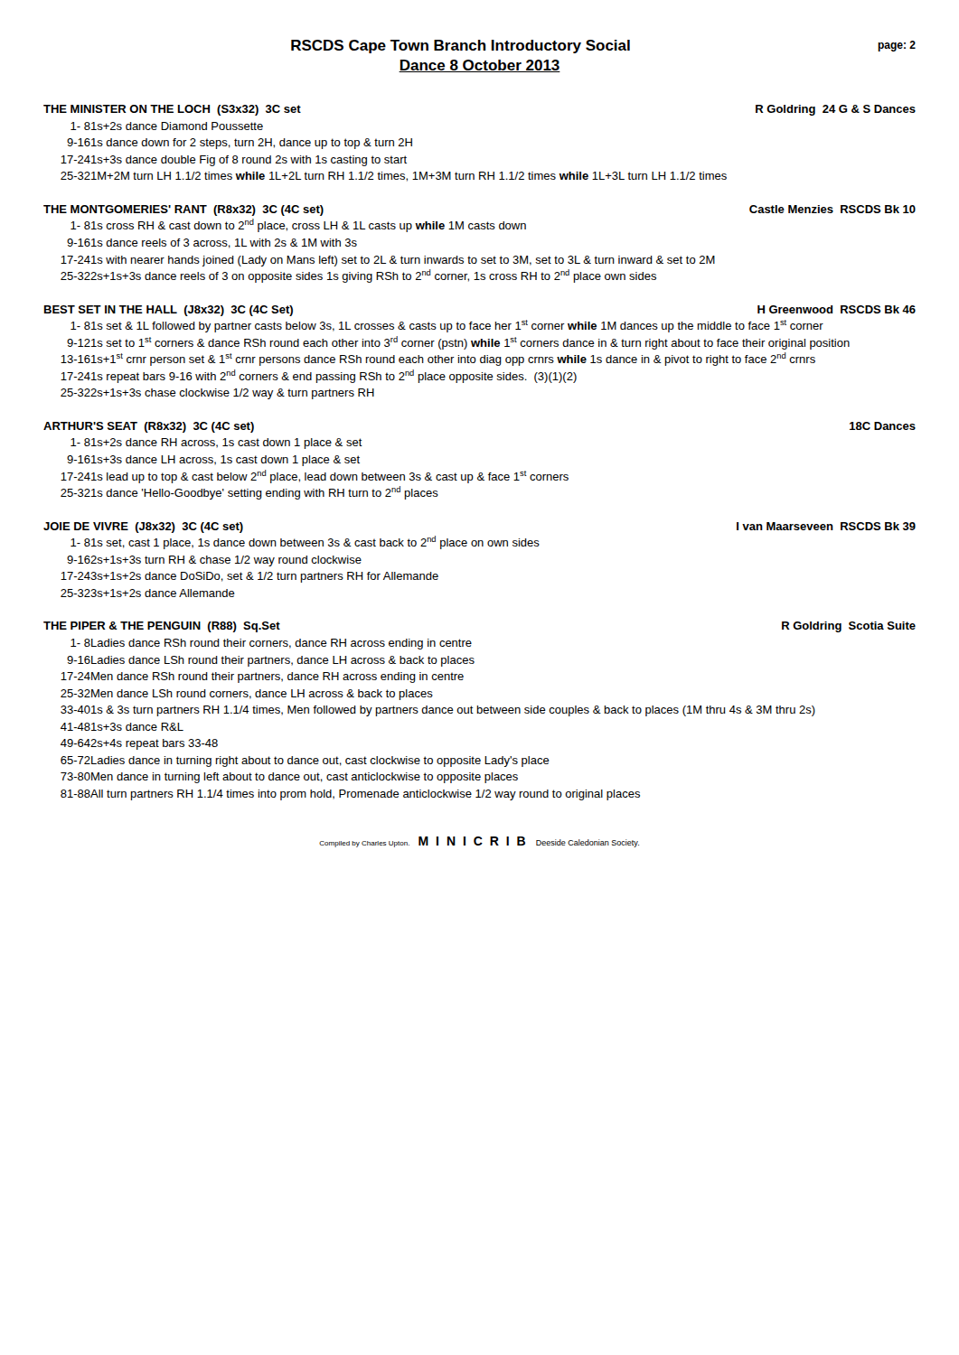page: 2
RSCDS Cape Town Branch Introductory Social Dance 8 October 2013
THE MINISTER ON THE LOCH (S3x32) 3C set R Goldring 24 G & S Dances
| 1- 8 | 1s+2s dance Diamond Poussette |
| 9-16 | 1s dance down for 2 steps, turn 2H, dance up to top & turn 2H |
| 17-24 | 1s+3s dance double Fig of 8 round 2s with 1s casting to start |
| 25-32 | 1M+2M turn LH 1.1/2 times while 1L+2L turn RH 1.1/2 times, 1M+3M turn RH 1.1/2 times while 1L+3L turn LH 1.1/2 times |
THE MONTGOMERIES' RANT (R8x32) 3C (4C set) Castle Menzies RSCDS Bk 10
| 1- 8 | 1s cross RH & cast down to 2 nd place, cross LH & 1L casts up while 1M casts down |
| 9-16 | 1s dance reels of 3 across, 1L with 2s & 1M with 3s |
| 17-24 | 1s with nearer hands joined (Lady on Mans left) set to 2L & turn inwards to set to 3M, set to 3L & turn inward & set to 2M |
| 25-32 | 2s+1s+3s dance reels of 3 on opposite sides 1s giving RSh to 2 nd corner, 1s cross RH to 2 nd place own sides |
BEST SET IN THE HALL (J8x32) 3C (4C Set) H Greenwood RSCDS Bk 46
| 1- 8 | 1s set & 1L followed by partner casts below 3s, 1L crosses & casts up to face her 1 st corner while 1M dances up the middle to face 1 st corner |
| 9-12 | 1s set to 1 st corners & dance RSh round each other into 3 rd corner (pstn) while 1 st corners dance in & turn right about to face their original position |
| 13-16 | 1s+1 st crnr person set & 1 st crnr persons dance RSh round each other into diag opp crnrs while 1s dance in & pivot to right to face 2 nd crnrs |
| 17-24 | 1s repeat bars 9-16 with 2 nd corners & end passing RSh to 2 nd place opposite sides. (3)(1)(2) |
| 25-32 | 2s+1s+3s chase clockwise 1/2 way & turn partners RH |
ARTHUR'S SEAT (R8x32) 3C (4C set) 18C Dances
| 1- 8 | 1s+2s dance RH across, 1s cast down 1 place & set |
| 9-16 | 1s+3s dance LH across, 1s cast down 1 place & set |
| 17-24 | 1s lead up to top & cast below 2 nd place, lead down between 3s & cast up & face 1 st corners |
| 25-32 | 1s dance 'Hello-Goodbye' setting ending with RH turn to 2 nd places |
JOIE DE VIVRE (J8x32) 3C (4C set) I van Maarseveen RSCDS Bk 39
| 1- 8 | 1s set, cast 1 place, 1s dance down between 3s & cast back to 2 nd place on own sides |
| 9-16 | 2s+1s+3s turn RH & chase 1/2 way round clockwise |
| 17-24 | 3s+1s+2s dance DoSiDo, set & 1/2 turn partners RH for Allemande |
| 25-32 | 3s+1s+2s dance Allemande |
THE PIPER & THE PENGUIN (R88) Sq.Set R Goldring Scotia Suite
| 1- 8 | Ladies dance RSh round their corners, dance RH across ending in centre |
| 9-16 | Ladies dance LSh round their partners, dance LH across & back to places |
| 17-24 | Men dance RSh round their partners, dance RH across ending in centre |
| 25-32 | Men dance LSh round corners, dance LH across & back to places |
| 33-40 | 1s & 3s turn partners RH 1.1/4 times, Men followed by partners dance out between side couples & back to places (1M thru 4s & 3M thru 2s) |
| 41-48 | 1s+3s dance R&L |
| 49-64 | 2s+4s repeat bars 33-48 |
| 65-72 | Ladies dance in turning right about to dance out, cast clockwise to opposite Lady's place |
| 73-80 | Men dance in turning left about to dance out, cast anticlockwise to opposite places |
| 81-88 | All turn partners RH 1.1/4 times into prom hold, Promenade anticlockwise 1/2 way round to original places |
Compiled by Charles Upton. M I N I C R I B Deeside Caledonian Society.